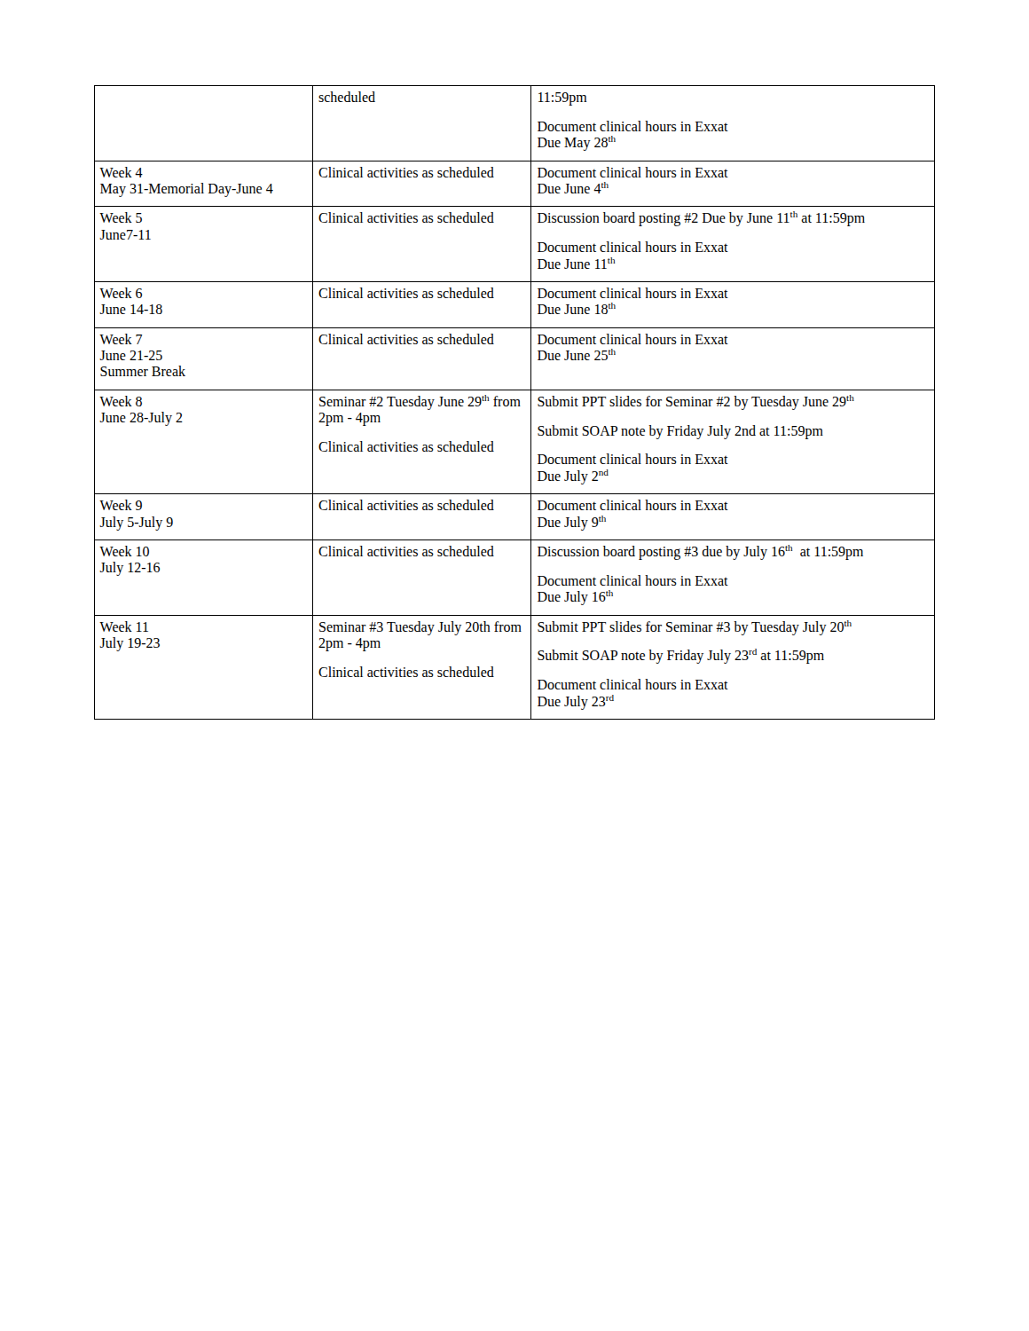| | scheduled | 11:59pm Document clinical hours in Exxat Due May 28 th |
| Week 4 May 31-Memorial Day-June 4 | Clinical activities as scheduled | Document clinical hours in Exxat Due June 4 th |
| Week 5 June7-11 | Clinical activities as scheduled | Discussion board posting #2 Due by June 11 th at 11:59pm Document clinical hours in Exxat Due June 11 th |
| Week 6 June 14-18 | Clinical activities as scheduled | Document clinical hours in Exxat Due June 18 th |
| Week 7 June 21-25 Summer Break | Clinical activities as scheduled | Document clinical hours in Exxat Due June 25 th |
| Week 8 June 28-July 2 | Seminar #2 Tuesday June 29 th from 2pm - 4pm Clinical activities as scheduled | Submit PPT slides for Seminar #2 by Tuesday June 29 th Submit SOAP note by Friday July 2nd at 11:59pm Document clinical hours in Exxat Due July 2 nd |
| Week 9 July 5-July 9 | Clinical activities as scheduled | Document clinical hours in Exxat Due July 9 th |
| Week 10 July 12-16 | Clinical activities as scheduled | Discussion board posting #3 due by July 16 th at 11:59pm Document clinical hours in Exxat Due July 16 th |
| Week 11 July 19-23 | Seminar #3 Tuesday July 20th from 2pm - 4pm Clinical activities as scheduled | Submit PPT slides for Seminar #3 by Tuesday July 20 th Submit SOAP note by Friday July 23 rd at 11:59pm Document clinical hours in Exxat Due July 23 rd |